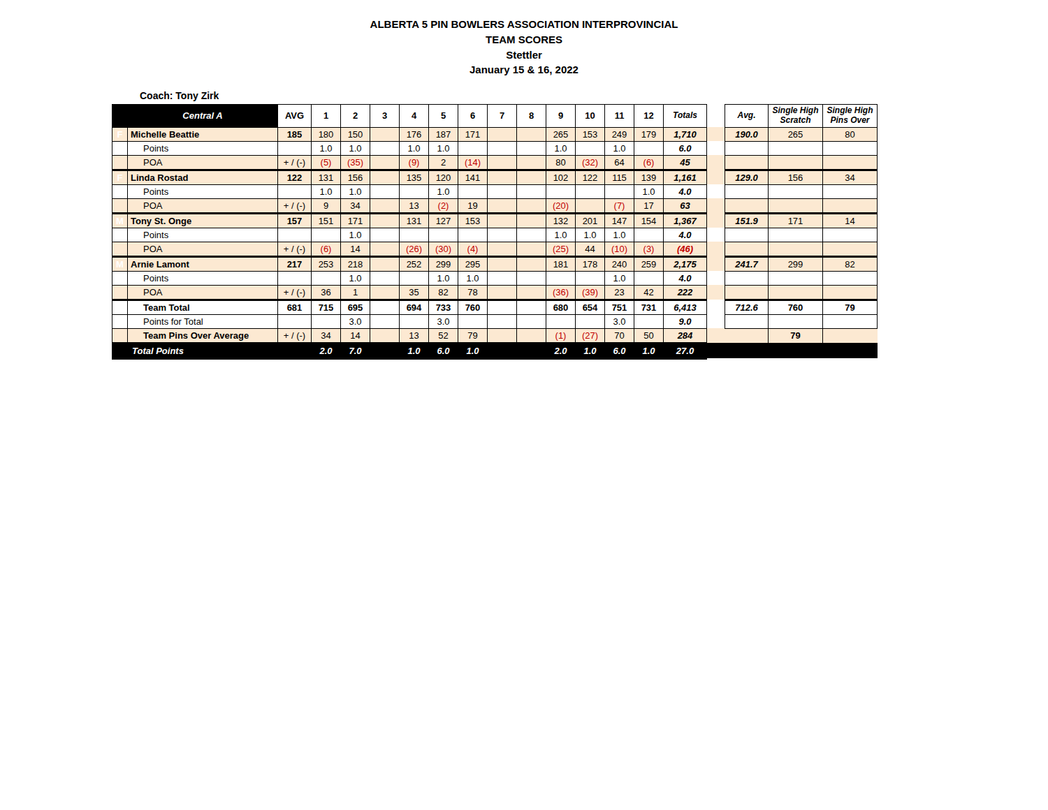ALBERTA 5 PIN BOWLERS ASSOCIATION INTERPROVINCIAL
TEAM SCORES
Stettler
January 15 & 16, 2022
Coach: Tony Zirk
| | Central A | AVG | 1 | 2 | 3 | 4 | 5 | 6 | 7 | 8 | 9 | 10 | 11 | 12 | Totals | | Avg. | Single High Scratch | Single High Pins Over |
| F | Michelle Beattie | 185 | 180 | 150 | | 176 | 187 | 171 | | | 265 | 153 | 249 | 179 | 1,710 | | 190.0 | 265 | 80 |
| | Points | | 1.0 | 1.0 | | 1.0 | 1.0 | | | | 1.0 | | 1.0 | | 6.0 | | | | |
| | POA | + / (-) | (5) | (35) | | (9) | 2 | (14) | | | 80 | (32) | 64 | (6) | 45 | | | | |
| F | Linda Rostad | 122 | 131 | 156 | | 135 | 120 | 141 | | | 102 | 122 | 115 | 139 | 1,161 | | 129.0 | 156 | 34 |
| | Points | | 1.0 | 1.0 | | | 1.0 | | | | | | | 1.0 | 4.0 | | | | |
| | POA | + / (-) | 9 | 34 | | 13 | (2) | 19 | | | (20) | | (7) | 17 | 63 | | | | |
| M | Tony St. Onge | 157 | 151 | 171 | | 131 | 127 | 153 | | | 132 | 201 | 147 | 154 | 1,367 | | 151.9 | 171 | 14 |
| | Points | | | 1.0 | | | | | | | 1.0 | 1.0 | 1.0 | | 4.0 | | | | |
| | POA | + / (-) | (6) | 14 | | (26) | (30) | (4) | | | (25) | 44 | (10) | (3) | (46) | | | | |
| M | Arnie Lamont | 217 | 253 | 218 | | 252 | 299 | 295 | | | 181 | 178 | 240 | 259 | 2,175 | | 241.7 | 299 | 82 |
| | Points | | | 1.0 | | | 1.0 | 1.0 | | | | | 1.0 | | 4.0 | | | | |
| | POA | + / (-) | 36 | 1 | | 35 | 82 | 78 | | | (36) | (39) | 23 | 42 | 222 | | | | |
| | Team Total | 681 | 715 | 695 | | 694 | 733 | 760 | | | 680 | 654 | 751 | 731 | 6,413 | | 712.6 | 760 | 79 |
| | Points for Total | | | 3.0 | | | 3.0 | | | | | | 3.0 | | 9.0 | | | | |
| | Team Pins Over Average | + / (-) | 34 | 14 | | 13 | 52 | 79 | | | (1) | (27) | 70 | 50 | 284 | | | 79 | |
| | Total Points | | 2.0 | 7.0 | | 1.0 | 6.0 | 1.0 | | | 2.0 | 1.0 | 6.0 | 1.0 | 27.0 | | | | |